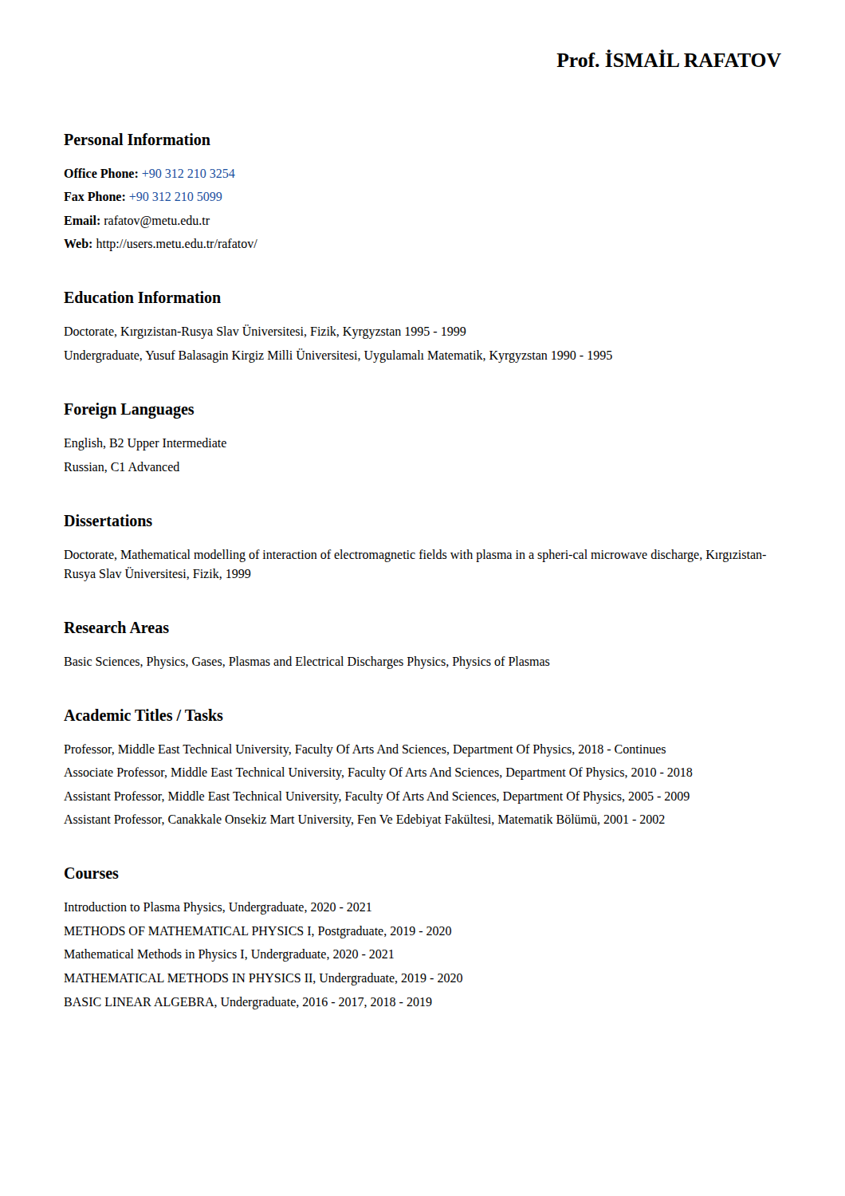Prof. İSMAİL RAFATOV
Personal Information
Office Phone: +90 312 210 3254
Fax Phone: +90 312 210 5099
Email: rafatov@metu.edu.tr
Web: http://users.metu.edu.tr/rafatov/
Education Information
Doctorate, Kırgızistan-Rusya Slav Üniversitesi, Fizik, Kyrgyzstan 1995 - 1999
Undergraduate, Yusuf Balasagin Kirgiz Milli Üniversitesi, Uygulamalı Matematik, Kyrgyzstan 1990 - 1995
Foreign Languages
English, B2 Upper Intermediate
Russian, C1 Advanced
Dissertations
Doctorate, Mathematical modelling of interaction of electromagnetic fields with plasma in a spheri-cal microwave discharge, Kırgızistan-Rusya Slav Üniversitesi, Fizik, 1999
Research Areas
Basic Sciences, Physics, Gases, Plasmas and Electrical Discharges Physics, Physics of Plasmas
Academic Titles / Tasks
Professor, Middle East Technical University, Faculty Of Arts And Sciences, Department Of Physics, 2018 - Continues
Associate Professor, Middle East Technical University, Faculty Of Arts And Sciences, Department Of Physics, 2010 - 2018
Assistant Professor, Middle East Technical University, Faculty Of Arts And Sciences, Department Of Physics, 2005 - 2009
Assistant Professor, Canakkale Onsekiz Mart University, Fen Ve Edebiyat Fakültesi, Matematik Bölümü, 2001 - 2002
Courses
Introduction to Plasma Physics, Undergraduate, 2020 - 2021
METHODS OF MATHEMATICAL PHYSICS I, Postgraduate, 2019 - 2020
Mathematical Methods in Physics I, Undergraduate, 2020 - 2021
MATHEMATICAL METHODS IN PHYSICS II, Undergraduate, 2019 - 2020
BASIC LINEAR ALGEBRA, Undergraduate, 2016 - 2017, 2018 - 2019